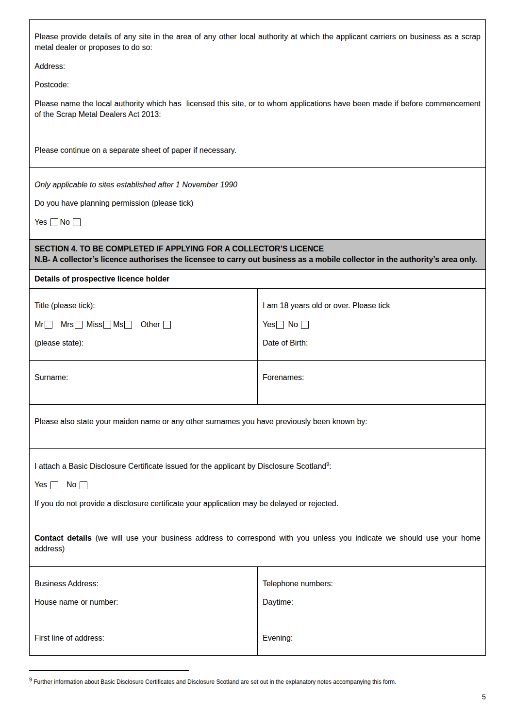| Please provide details of any site in the area of any other local authority at which the applicant carriers on business as a scrap metal dealer or proposes to do so: Address: Postcode: Please name the local authority which has licensed this site, or to whom applications have been made if before commencement of the Scrap Metal Dealers Act 2013: Please continue on a separate sheet of paper if necessary. |
| Only applicable to sites established after 1 November 1990 Do you have planning permission (please tick) Yes No |
| SECTION 4. TO BE COMPLETED IF APPLYING FOR A COLLECTOR’S LICENCE N.B- A collector’s licence authorises the licensee to carry out business as a mobile collector in the authority’s area only. |
| Details of prospective licence holder |
| Title (please tick): Mr Mrs Miss Ms Other (please state): | I am 18 years old or over. Please tick Yes No Date of Birth: |
| Surname: | Forenames: |
| Please also state your maiden name or any other surnames you have previously been known by: |
| I attach a Basic Disclosure Certificate issued for the applicant by Disclosure Scotland 9 : Yes No If you do not provide a disclosure certificate your application may be delayed or rejected. |
| Contact details (we will use your business address to correspond with you unless you indicate we should use your home address) |
| Business Address: House name or number: First line of address: | Telephone numbers: Daytime: Evening: |
9 Further information about Basic Disclosure Certificates and Disclosure Scotland are set out in the explanatory notes accompanying this form.
5